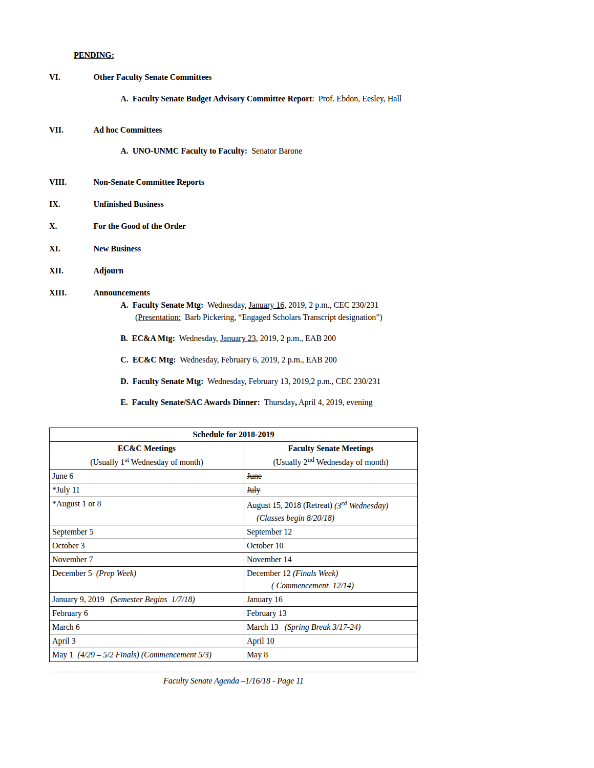PENDING:
VI.
Other Faculty Senate Committees
A. Faculty Senate Budget Advisory Committee Report: Prof. Ebdon, Eesley, Hall
VII.
Ad hoc Committees
A. UNO-UNMC Faculty to Faculty: Senator Barone
VIII.
Non-Senate Committee Reports
IX.
Unfinished Business
X.
For the Good of the Order
XI.
New Business
XII.
Adjourn
XIII.
Announcements
A. Faculty Senate Mtg: Wednesday, January 16, 2019, 2 p.m., CEC 230/231
(Presentation: Barb Pickering, “Engaged Scholars Transcript designation”)
B. EC&A Mtg: Wednesday, January 23, 2019, 2 p.m., EAB 200
C. EC&C Mtg: Wednesday, February 6, 2019, 2 p.m., EAB 200
D. Faculty Senate Mtg: Wednesday, February 13, 2019,2 p.m., CEC 230/231
E. Faculty Senate/SAC Awards Dinner: Thursday, April 4, 2019, evening
| Schedule for 2018-2019 |
| --- |
| EC&C Meetings (Usually 1 st Wednesday of month) | Faculty Senate Meetings (Usually 2 nd Wednesday of month) |
| June 6 | June |
| *July 11 | July |
| *August 1 or 8 | August 15, 2018 (Retreat) (3 rd Wednesday) (Classes begin 8/20/18) |
| September 5 | September 12 |
| October 3 | October 10 |
| November 7 | November 14 |
| December 5 (Prep Week) | December 12 (Finals Week) ( Commencement 12/14) |
| January 9, 2019 (Semester Begins 1/7/18) | January 16 |
| February 6 | February 13 |
| March 6 | March 13 (Spring Break 3/17-24) |
| April 3 | April 10 |
| May 1 (4/29 – 5/2 Finals) (Commencement 5/3) | May 8 |
Faculty Senate Agenda –1/16/18 - Page 11